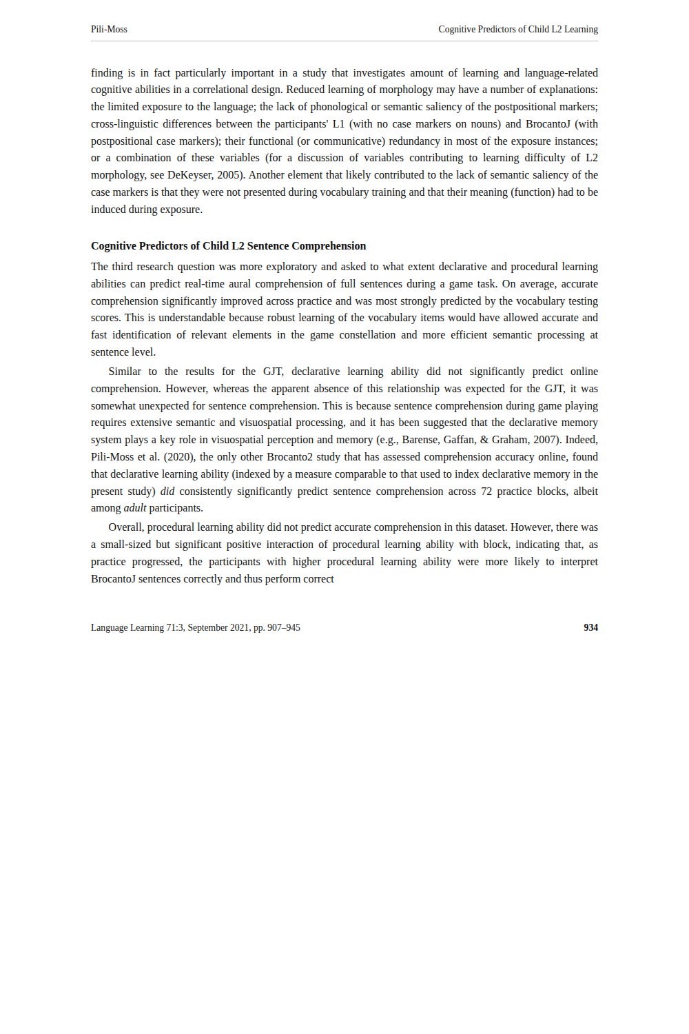Pili-Moss Cognitive Predictors of Child L2 Learning
finding is in fact particularly important in a study that investigates amount of learning and language-related cognitive abilities in a correlational design. Reduced learning of morphology may have a number of explanations: the limited exposure to the language; the lack of phonological or semantic saliency of the postpositional markers; cross-linguistic differences between the participants' L1 (with no case markers on nouns) and BrocantoJ (with postpositional case markers); their functional (or communicative) redundancy in most of the exposure instances; or a combination of these variables (for a discussion of variables contributing to learning difficulty of L2 morphology, see DeKeyser, 2005). Another element that likely contributed to the lack of semantic saliency of the case markers is that they were not presented during vocabulary training and that their meaning (function) had to be induced during exposure.
Cognitive Predictors of Child L2 Sentence Comprehension
The third research question was more exploratory and asked to what extent declarative and procedural learning abilities can predict real-time aural comprehension of full sentences during a game task. On average, accurate comprehension significantly improved across practice and was most strongly predicted by the vocabulary testing scores. This is understandable because robust learning of the vocabulary items would have allowed accurate and fast identification of relevant elements in the game constellation and more efficient semantic processing at sentence level.
Similar to the results for the GJT, declarative learning ability did not significantly predict online comprehension. However, whereas the apparent absence of this relationship was expected for the GJT, it was somewhat unexpected for sentence comprehension. This is because sentence comprehension during game playing requires extensive semantic and visuospatial processing, and it has been suggested that the declarative memory system plays a key role in visuospatial perception and memory (e.g., Barense, Gaffan, & Graham, 2007). Indeed, Pili-Moss et al. (2020), the only other Brocanto2 study that has assessed comprehension accuracy online, found that declarative learning ability (indexed by a measure comparable to that used to index declarative memory in the present study) did consistently significantly predict sentence comprehension across 72 practice blocks, albeit among adult participants.
Overall, procedural learning ability did not predict accurate comprehension in this dataset. However, there was a small-sized but significant positive interaction of procedural learning ability with block, indicating that, as practice progressed, the participants with higher procedural learning ability were more likely to interpret BrocantoJ sentences correctly and thus perform correct
Language Learning 71:3, September 2021, pp. 907–945 934